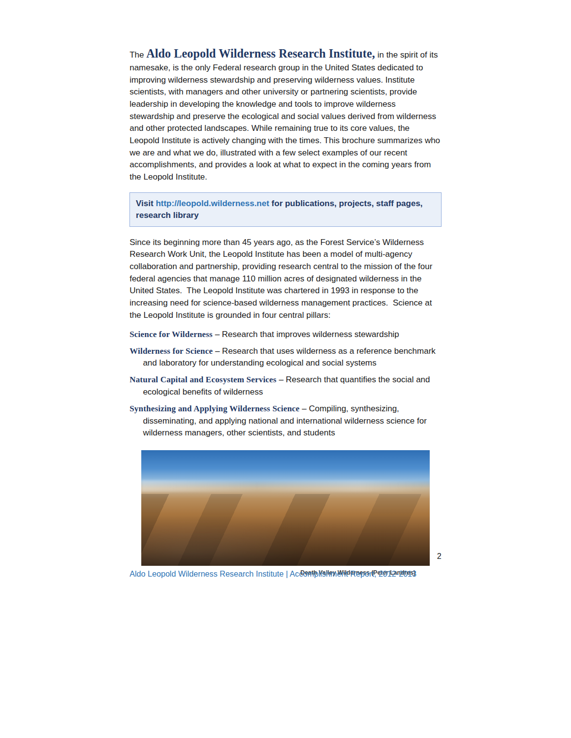The Aldo Leopold Wilderness Research Institute, in the spirit of its namesake, is the only Federal research group in the United States dedicated to improving wilderness stewardship and preserving wilderness values. Institute scientists, with managers and other university or partnering scientists, provide leadership in developing the knowledge and tools to improve wilderness stewardship and preserve the ecological and social values derived from wilderness and other protected landscapes. While remaining true to its core values, the Leopold Institute is actively changing with the times. This brochure summarizes who we are and what we do, illustrated with a few select examples of our recent accomplishments, and provides a look at what to expect in the coming years from the Leopold Institute.
Visit http://leopold.wilderness.net for publications, projects, staff pages, research library
Since its beginning more than 45 years ago, as the Forest Service’s Wilderness Research Work Unit, the Leopold Institute has been a model of multi-agency collaboration and partnership, providing research central to the mission of the four federal agencies that manage 110 million acres of designated wilderness in the United States. The Leopold Institute was chartered in 1993 in response to the increasing need for science-based wilderness management practices. Science at the Leopold Institute is grounded in four central pillars:
Science for Wilderness – Research that improves wilderness stewardship
Wilderness for Science – Research that uses wilderness as a reference benchmark and laboratory for understanding ecological and social systems
Natural Capital and Ecosystem Services – Research that quantifies the social and ecological benefits of wilderness
Synthesizing and Applying Wilderness Science – Compiling, synthesizing, disseminating, and applying national and international wilderness science for wilderness managers, other scientists, and students
Death Valley Wilderness (Peter Landres)
2
Aldo Leopold Wilderness Research Institute | Accomplishment Report, 2012-2013